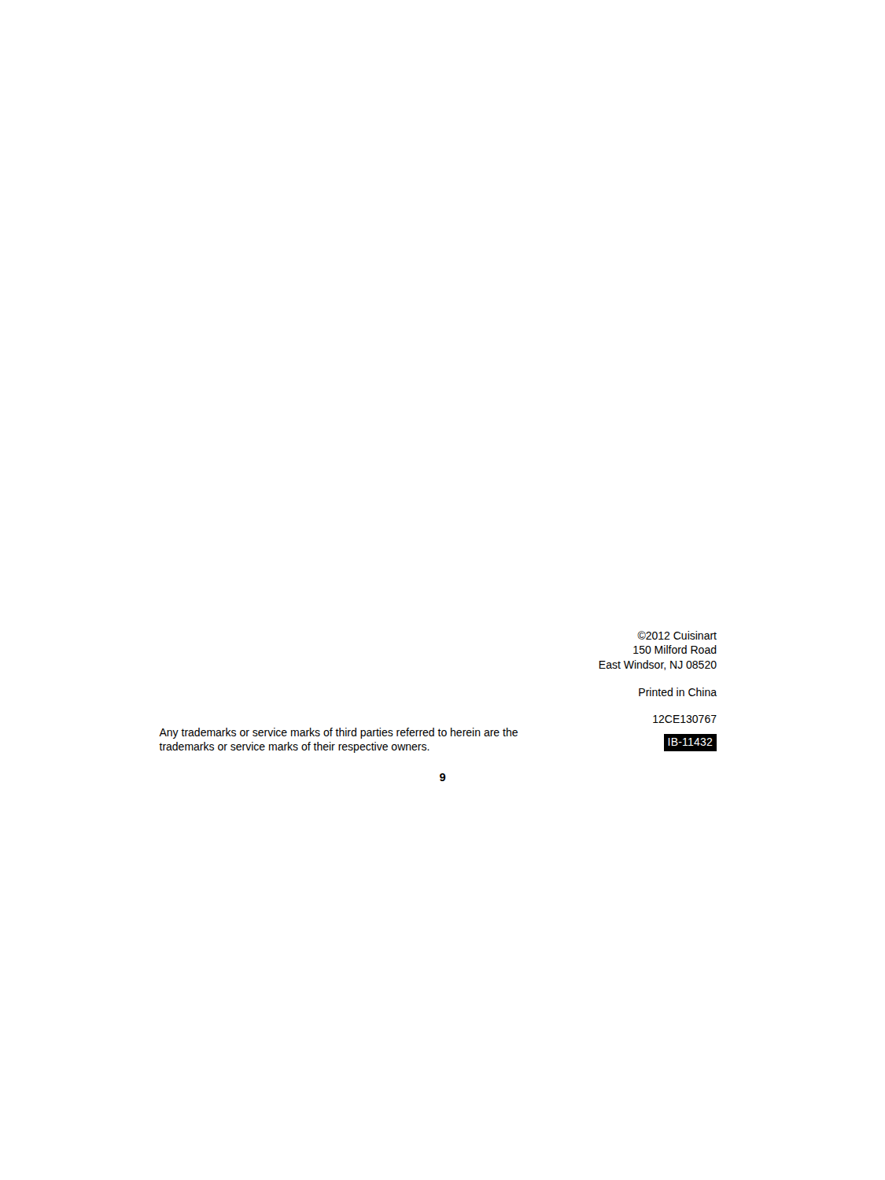©2012 Cuisinart
150 Milford Road
East Windsor, NJ 08520
Printed in China
12CE130767
IB-11432
Any trademarks or service marks of third parties referred to herein are the trademarks or service marks of their respective owners.
9